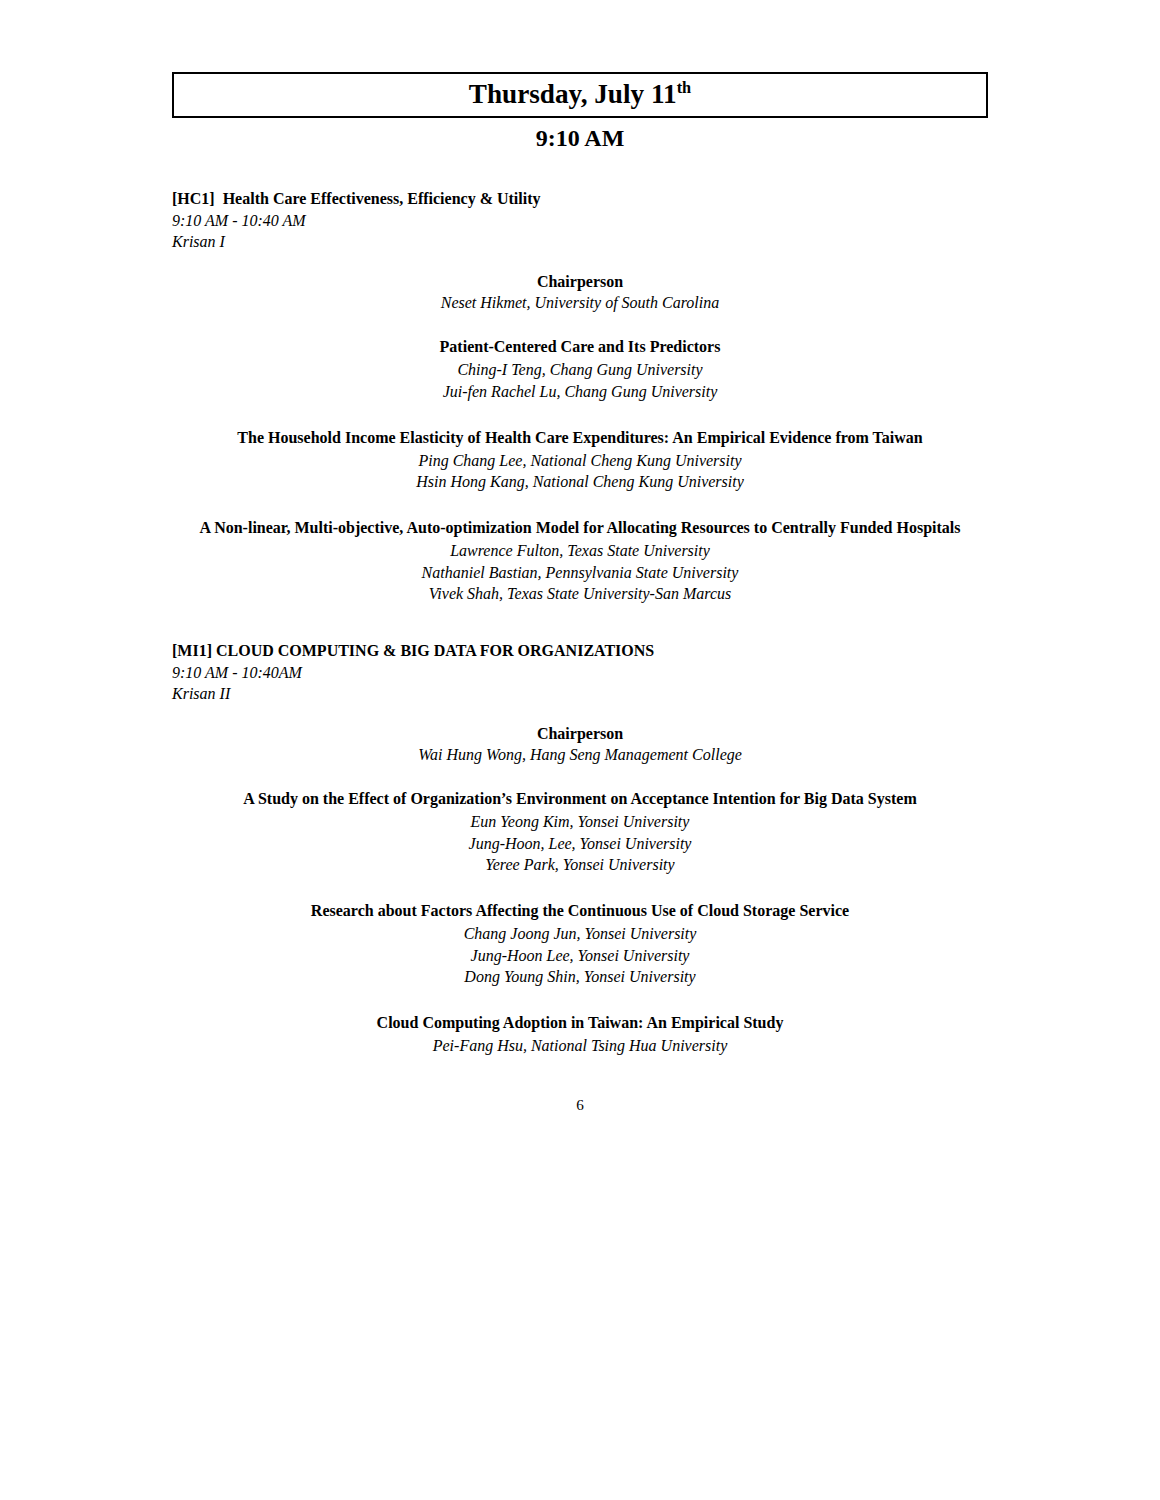Thursday, July 11th
9:10 AM
[HC1] Health Care Effectiveness, Efficiency & Utility
9:10 AM - 10:40 AM
Krisan I
Chairperson
Neset Hikmet, University of South Carolina
Patient-Centered Care and Its Predictors
Ching-I Teng, Chang Gung University
Jui-fen Rachel Lu, Chang Gung University
The Household Income Elasticity of Health Care Expenditures: An Empirical Evidence from Taiwan
Ping Chang Lee, National Cheng Kung University
Hsin Hong Kang, National Cheng Kung University
A Non-linear, Multi-objective, Auto-optimization Model for Allocating Resources to Centrally Funded Hospitals
Lawrence Fulton, Texas State University
Nathaniel Bastian, Pennsylvania State University
Vivek Shah, Texas State University-San Marcus
[MI1] CLOUD COMPUTING & BIG DATA FOR ORGANIZATIONS
9:10 AM - 10:40AM
Krisan II
Chairperson
Wai Hung Wong, Hang Seng Management College
A Study on the Effect of Organization’s Environment on Acceptance Intention for Big Data System
Eun Yeong Kim, Yonsei University
Jung-Hoon, Lee, Yonsei University
Yeree Park, Yonsei University
Research about Factors Affecting the Continuous Use of Cloud Storage Service
Chang Joong Jun, Yonsei University
Jung-Hoon Lee, Yonsei University
Dong Young Shin, Yonsei University
Cloud Computing Adoption in Taiwan: An Empirical Study
Pei-Fang Hsu, National Tsing Hua University
6